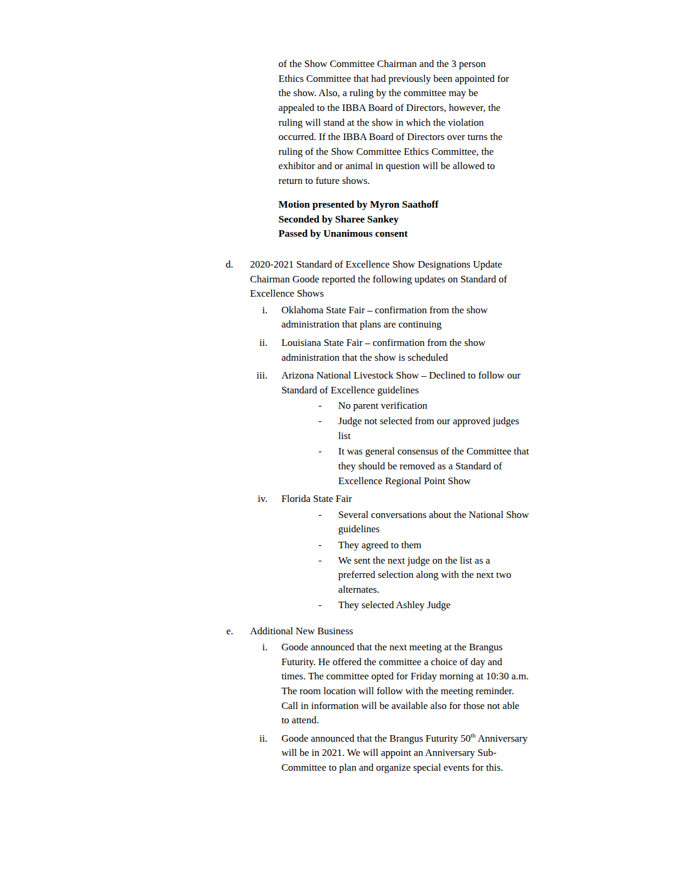of the Show Committee Chairman and the 3 person Ethics Committee that had previously been appointed for the show. Also, a ruling by the committee may be appealed to the IBBA Board of Directors, however, the ruling will stand at the show in which the violation occurred. If the IBBA Board of Directors over turns the ruling of the Show Committee Ethics Committee, the exhibitor and or animal in question will be allowed to return to future shows.
Motion presented by Myron Saathoff
Seconded by Sharee Sankey
Passed by Unanimous consent
2020-2021 Standard of Excellence Show Designations Update
Chairman Goode reported the following updates on Standard of Excellence Shows
Oklahoma State Fair – confirmation from the show administration that plans are continuing
Louisiana State Fair – confirmation from the show administration that the show is scheduled
Arizona National Livestock Show – Declined to follow our Standard of Excellence guidelines
No parent verification
Judge not selected from our approved judges list
It was general consensus of the Committee that they should be removed as a Standard of Excellence Regional Point Show
Florida State Fair
Several conversations about the National Show guidelines
They agreed to them
We sent the next judge on the list as a preferred selection along with the next two alternates.
They selected Ashley Judge
Additional New Business
Goode announced that the next meeting at the Brangus Futurity. He offered the committee a choice of day and times. The committee opted for Friday morning at 10:30 a.m. The room location will follow with the meeting reminder. Call in information will be available also for those not able to attend.
Goode announced that the Brangus Futurity 50th Anniversary will be in 2021. We will appoint an Anniversary Sub-Committee to plan and organize special events for this.